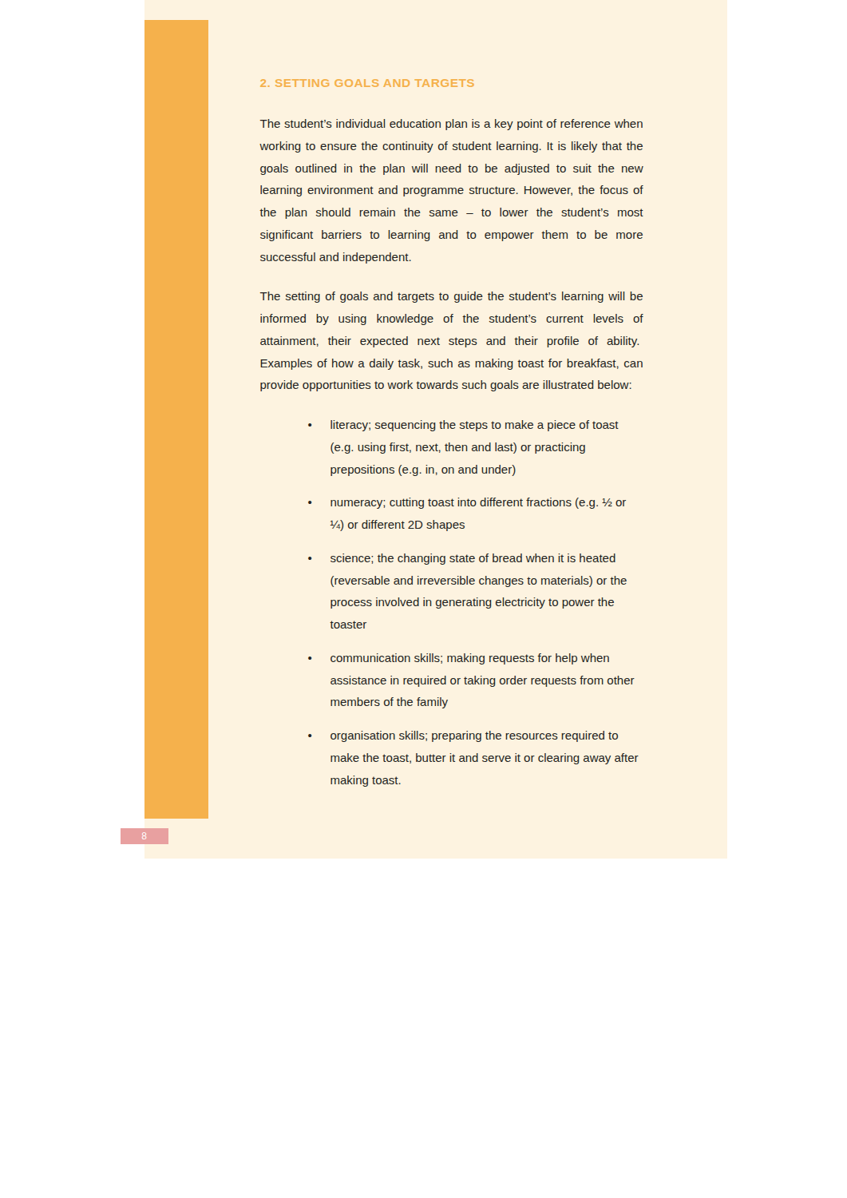2. Setting Goals and Targets
The student’s individual education plan is a key point of reference when working to ensure the continuity of student learning. It is likely that the goals outlined in the plan will need to be adjusted to suit the new learning environment and programme structure. However, the focus of the plan should remain the same – to lower the student’s most significant barriers to learning and to empower them to be more successful and independent.
The setting of goals and targets to guide the student’s learning will be informed by using knowledge of the student’s current levels of attainment, their expected next steps and their profile of ability. Examples of how a daily task, such as making toast for breakfast, can provide opportunities to work towards such goals are illustrated below:
literacy; sequencing the steps to make a piece of toast (e.g. using first, next, then and last) or practicing prepositions (e.g. in, on and under)
numeracy; cutting toast into different fractions (e.g. ½ or ¼) or different 2D shapes
science; the changing state of bread when it is heated (reversable and irreversible changes to materials) or the process involved in generating electricity to power the toaster
communication skills; making requests for help when assistance in required or taking order requests from other members of the family
organisation skills; preparing the resources required to make the toast, butter it and serve it or clearing away after making toast.
8